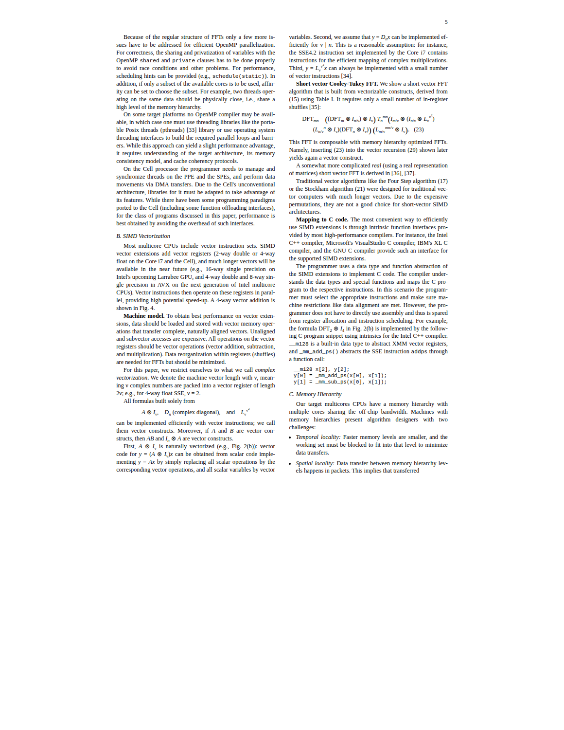5
Because of the regular structure of FFTs only a few more issues have to be addressed for efficient OpenMP parallelization. For correctness, the sharing and privatization of variables with the OpenMP shared and private clauses has to be done properly to avoid race conditions and other problems. For performance, scheduling hints can be provided (e.g., schedule(static)). In addition, if only a subset of the available cores is to be used, affinity can be set to choose the subset. For example, two threads operating on the same data should be physically close, i.e., share a high level of the memory hierarchy.
On some target platforms no OpenMP compiler may be available, in which case one must use threading libraries like the portable Posix threads (pthreads) [33] library or use operating system threading interfaces to build the required parallel loops and barriers. While this approach can yield a slight performance advantage, it requires understanding of the target architecture, its memory consistency model, and cache coherency protocols.
On the Cell processor the programmer needs to manage and synchronize threads on the PPE and the SPEs, and perform data movements via DMA transfers. Due to the Cell's unconventional architecture, libraries for it must be adapted to take advantage of its features. While there have been some programming paradigms ported to the Cell (including some function offloading interfaces), for the class of programs discussed in this paper, performance is best obtained by avoiding the overhead of such interfaces.
B. SIMD Vectorization
Most multicore CPUs include vector instruction sets. SIMD vector extensions add vector registers (2-way double or 4-way float on the Core i7 and the Cell), and much longer vectors will be available in the near future (e.g., 16-way single precision on Intel's upcoming Larrabee GPU, and 4-way double and 8-way single precision in AVX on the next generation of Intel multicore CPUs). Vector instructions then operate on these registers in parallel, providing high potential speed-up. A 4-way vector addition is shown in Fig. 4.
Machine model. To obtain best performance on vector extensions, data should be loaded and stored with vector memory operations that transfer complete, naturally aligned vectors. Unaligned and subvector accesses are expensive. All operations on the vector registers should be vector operations (vector addition, subtraction, and multiplication). Data reorganization within registers (shuffles) are needed for FFTs but should be minimized.
For this paper, we restrict ourselves to what we call complex vectorization. We denote the machine vector length with ν, meaning ν complex numbers are packed into a vector register of length 2ν; e.g., for 4-way float SSE, ν = 2.
All formulas built solely from
A ⊗ Iν, Dn (complex diagonal), and Lνν2
can be implemented efficiently with vector instructions; we call them vector constructs. Moreover, if A and B are vector constructs, then AB and In ⊗ A are vector constructs.
First, A ⊗ Iν is naturally vectorized (e.g., Fig. 2(b)): vector code for y = (A ⊗ Iν)x can be obtained from scalar code implementing y = Ax by simply replacing all scalar operations by the corresponding vector operations, and all scalar variables by vector variables. Second, we assume that y = Dnx can be implemented efficiently for ν | n. This is a reasonable assumption: for instance, the SSE4.2 instruction set implemented by the Core i7 contains instructions for the efficient mapping of complex multiplications. Third, y = Lνν2x can always be implemented with a small number of vector instructions [34].
Short vector Cooley-Tukey FFT. We show a short vector FFT algorithm that is built from vectorizable constructs, derived from (15) using Table I. It requires only a small number of in-register shuffles [35]:
DFTmn = ((DFTm ⊗ In/ν) ⊗ Iν) Tnmn(Im/ν ⊗ (In/ν ⊗ Lνν2) (Ln/νn ⊗ Iν)(DFTn ⊗ Iν)) (Lm/νmn/ν ⊗ Iν). (23)
This FFT is composable with memory hierarchy optimized FFTs. Namely, inserting (23) into the vector recursion (29) shown later yields again a vector construct.
A somewhat more complicated real (using a real representation of matrices) short vector FFT is derived in [36], [37].
Traditional vector algorithms like the Four Step algorithm (17) or the Stockham algorithm (21) were designed for traditional vector computers with much longer vectors. Due to the expensive permutations, they are not a good choice for short-vector SIMD architectures.
Mapping to C code. The most convenient way to efficiently use SIMD extensions is through intrinsic function interfaces provided by most high-performance compilers. For instance, the Intel C++ compiler, Microsoft's VisualStudio C compiler, IBM's XL C compiler, and the GNU C compiler provide such an interface for the supported SIMD extensions.
The programmer uses a data type and function abstraction of the SIMD extensions to implement C code. The compiler understands the data types and special functions and maps the C program to the respective instructions. In this scenario the programmer must select the appropriate instructions and make sure machine restrictions like data alignment are met. However, the programmer does not have to directly use assembly and thus is spared from register allocation and instruction scheduling. For example, the formula DFT2 ⊗ I4 in Fig. 2(b) is implemented by the following C program snippet using intrinsics for the Intel C++ compiler. __m128 is a built-in data type to abstract XMM vector registers, and _mm_add_ps() abstracts the SSE instruction addps through a function call:
__m128 x[2], y[2]; y[0] = _mm_add_ps(x[0], x[1]); y[1] = _mm_sub_ps(x[0], x[1]);
C. Memory Hierarchy
Our target multicores CPUs have a memory hierarchy with multiple cores sharing the off-chip bandwidth. Machines with memory hierarchies present algorithm designers with two challenges:
Temporal locality: Faster memory levels are smaller, and the working set must be blocked to fit into that level to minimize data transfers.
Spatial locality: Data transfer between memory hierarchy levels happens in packets. This implies that transferred